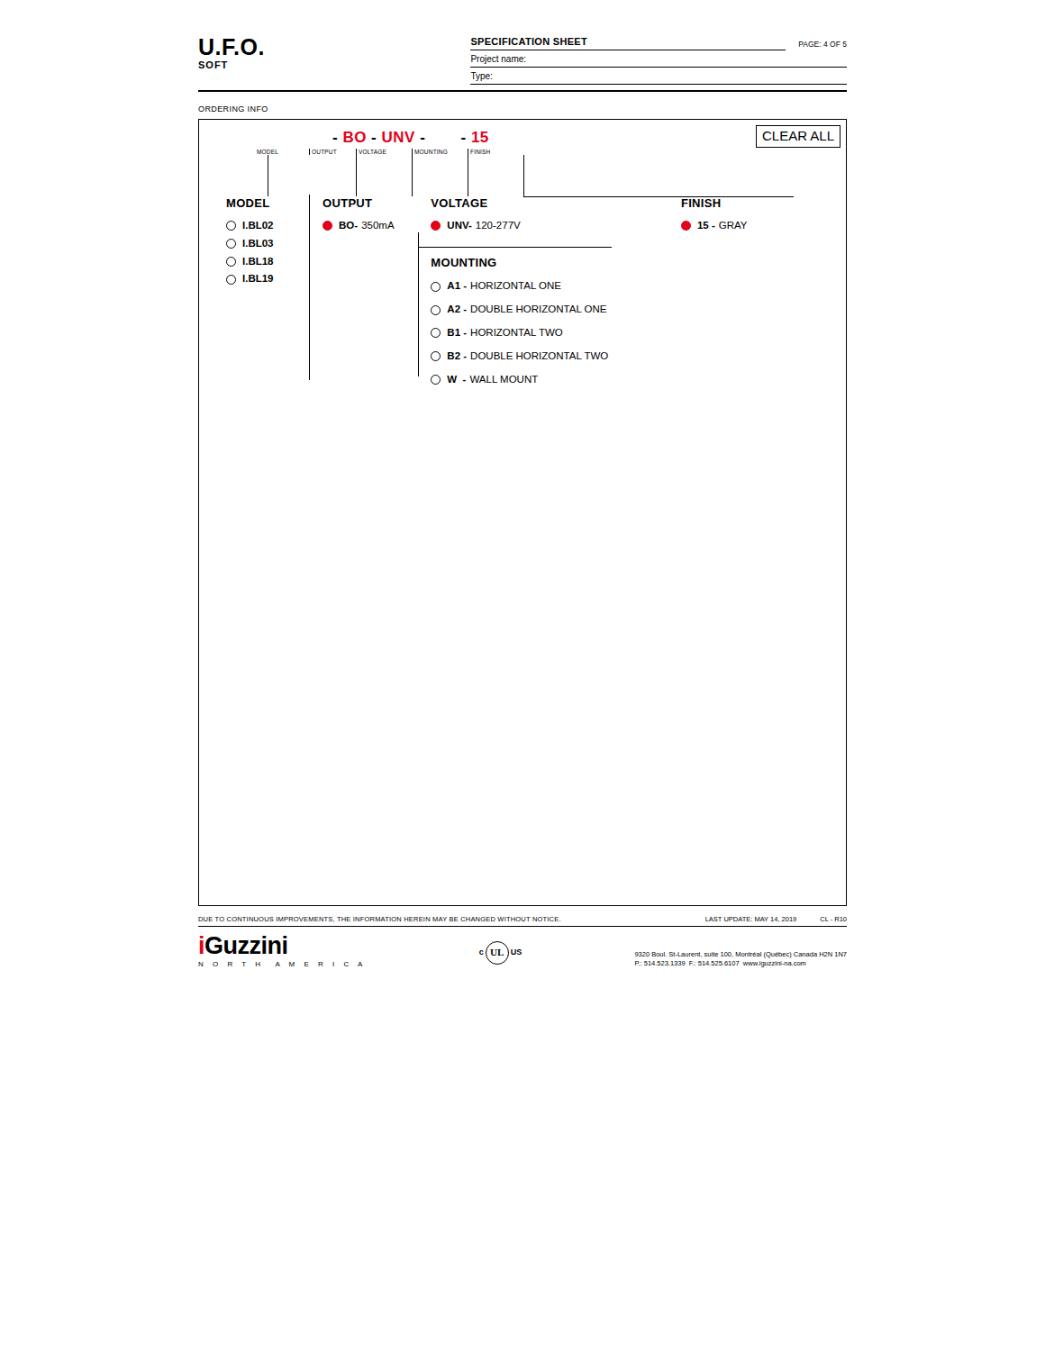U.F.O.
SOFT
SPECIFICATION SHEET
PAGE: 4 OF 5
Project name:
Type:
ORDERING INFO
CLEAR ALL
- BO - UNV - - 15
MODEL OUTPUT VOLTAGE MOUNTING FINISH
MODEL
I.BL02
I.BL03
I.BL18
I.BL19
OUTPUT
BO-350mA
VOLTAGE
UNV-120-277V
MOUNTING
A1 -HORIZONTAL ONE
A2 -DOUBLE HORIZONTAL ONE
B1 -HORIZONTAL TWO
B2 -DOUBLE HORIZONTAL TWO
W -WALL MOUNT
FINISH
15 -GRAY
DUE TO CONTINUOUS IMPROVEMENTS, THE INFORMATION HEREIN MAY BE CHANGED WITHOUT NOTICE.
LAST UPDATE: MAY 14, 2019 CL - R10
i Guzzini
N O R T H A M E R I C A
c UL US
9320 Boul. St-Laurent, suite 100, Montréal (Québec) Canada H2N 1N7
P.: 514.523.1339 F.: 514.525.6107 www.iguzzini-na.com